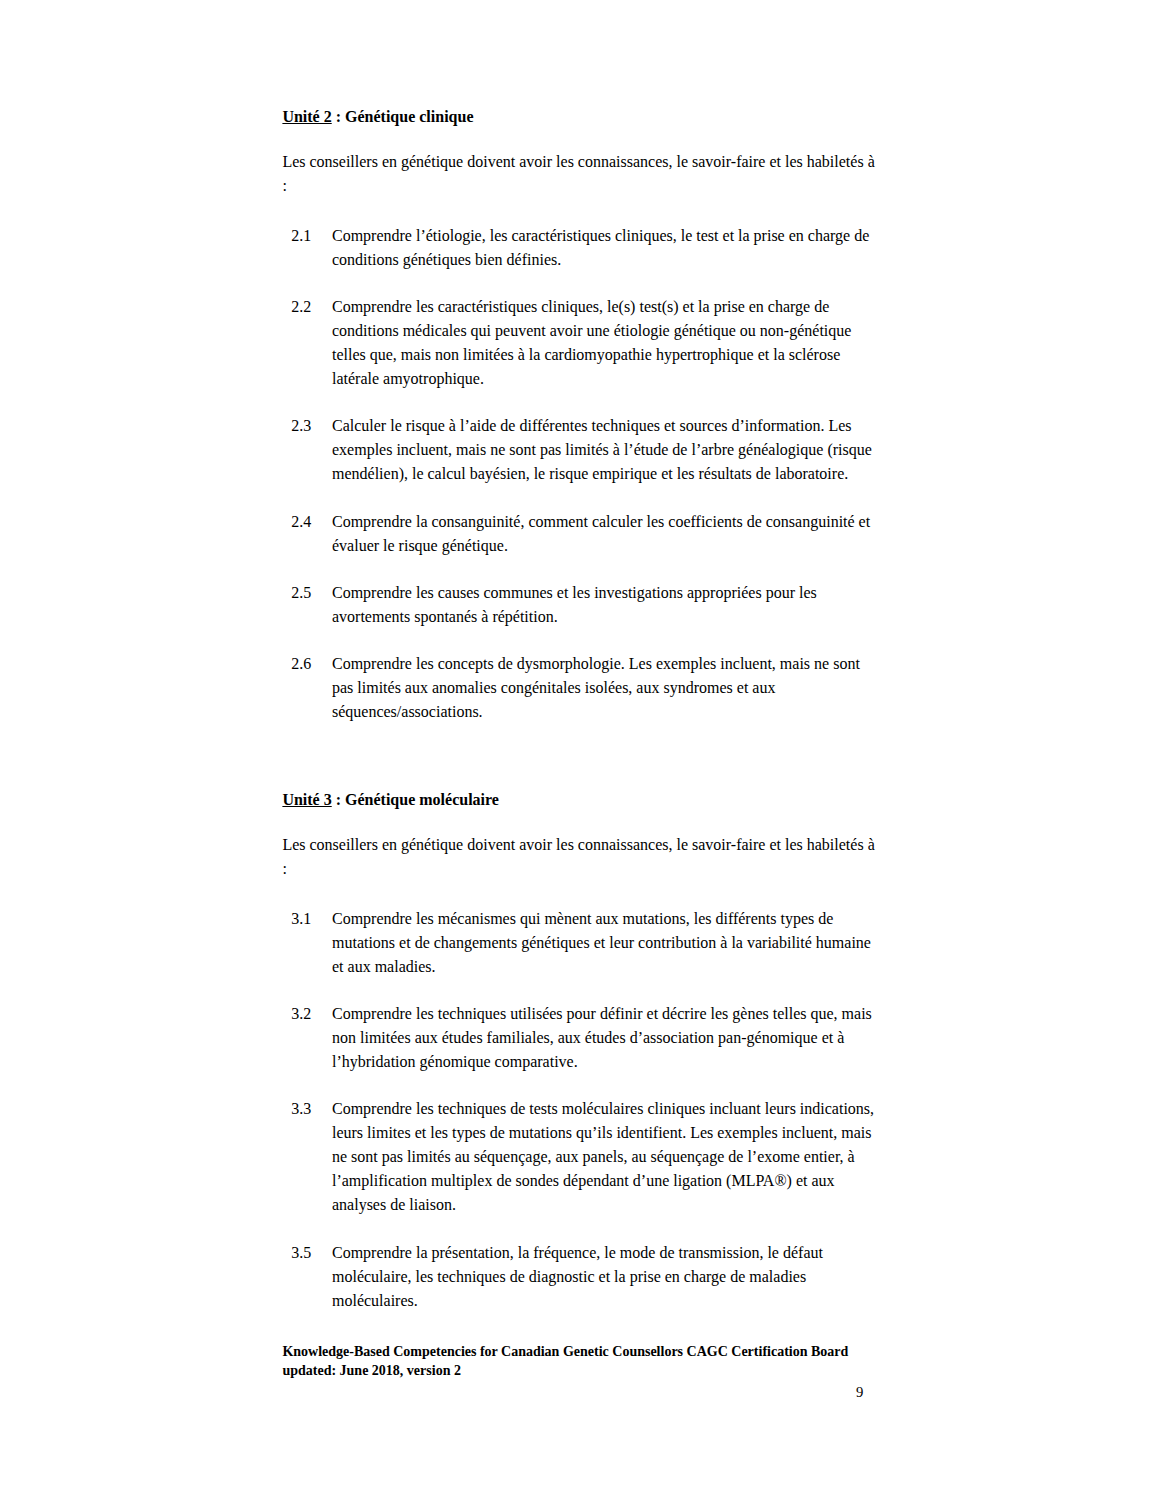Unité 2 : Génétique clinique
Les conseillers en génétique doivent avoir les connaissances, le savoir-faire et les habiletés à :
2.1 Comprendre l’étiologie, les caractéristiques cliniques, le test et la prise en charge de conditions génétiques bien définies.
2.2 Comprendre les caractéristiques cliniques, le(s) test(s) et la prise en charge de conditions médicales qui peuvent avoir une étiologie génétique ou non-génétique telles que, mais non limitées à la cardiomyopathie hypertrophique et la sclérose latérale amyotrophique.
2.3 Calculer le risque à l’aide de différentes techniques et sources d’information. Les exemples incluent, mais ne sont pas limités à l’étude de l’arbre généalogique (risque mendélien), le calcul bayésien, le risque empirique et les résultats de laboratoire.
2.4 Comprendre la consanguinité, comment calculer les coefficients de consanguinité et évaluer le risque génétique.
2.5 Comprendre les causes communes et les investigations appropriées pour les avortements spontanés à répétition.
2.6 Comprendre les concepts de dysmorphologie. Les exemples incluent, mais ne sont pas limités aux anomalies congénitales isolées, aux syndromes et aux séquences/associations.
Unité 3 : Génétique moléculaire
Les conseillers en génétique doivent avoir les connaissances, le savoir-faire et les habiletés à :
3.1 Comprendre les mécanismes qui mènent aux mutations, les différents types de mutations et de changements génétiques et leur contribution à la variabilité humaine et aux maladies.
3.2 Comprendre les techniques utilisées pour définir et décrire les gènes telles que, mais non limitées aux études familiales, aux études d’association pan-génomique et à l’hybridation génomique comparative.
3.3 Comprendre les techniques de tests moléculaires cliniques incluant leurs indications, leurs limites et les types de mutations qu’ils identifient. Les exemples incluent, mais ne sont pas limités au séquençage, aux panels, au séquençage de l’exome entier, à l’amplification multiplex de sondes dépendant d’une ligation (MLPA®) et aux analyses de liaison.
3.5 Comprendre la présentation, la fréquence, le mode de transmission, le défaut moléculaire, les techniques de diagnostic et la prise en charge de maladies moléculaires.
Knowledge-Based Competencies for Canadian Genetic Counsellors CAGC Certification Board
updated: June 2018, version 2
9